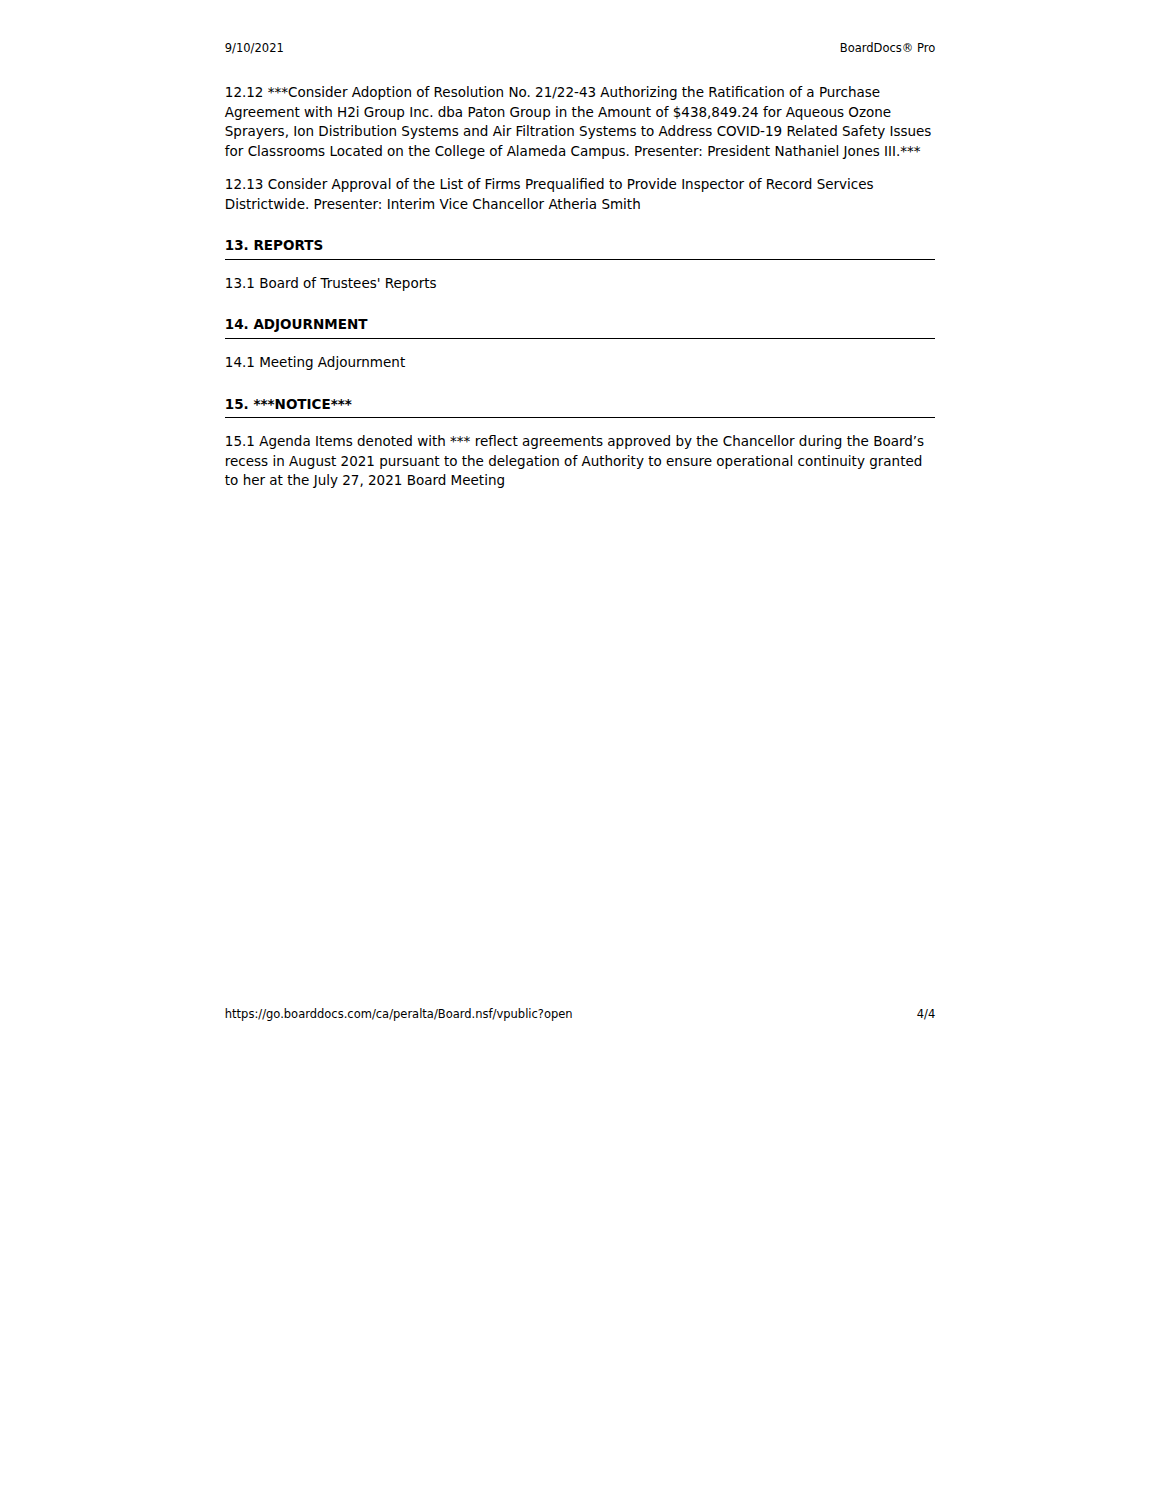9/10/2021
BoardDocs® Pro
12.12 ***Consider Adoption of Resolution No. 21/22-43 Authorizing the Ratification of a Purchase Agreement with H2i Group Inc. dba Paton Group in the Amount of $438,849.24 for Aqueous Ozone Sprayers, Ion Distribution Systems and Air Filtration Systems to Address COVID-19 Related Safety Issues for Classrooms Located on the College of Alameda Campus. Presenter: President Nathaniel Jones III.***
12.13 Consider Approval of the List of Firms Prequalified to Provide Inspector of Record Services Districtwide. Presenter: Interim Vice Chancellor Atheria Smith
13. REPORTS
13.1 Board of Trustees' Reports
14. ADJOURNMENT
14.1 Meeting Adjournment
15. ***NOTICE***
15.1 Agenda Items denoted with *** reflect agreements approved by the Chancellor during the Board’s recess in August 2021 pursuant to the delegation of Authority to ensure operational continuity granted to her at the July 27, 2021 Board Meeting
https://go.boarddocs.com/ca/peralta/Board.nsf/vpublic?open
4/4